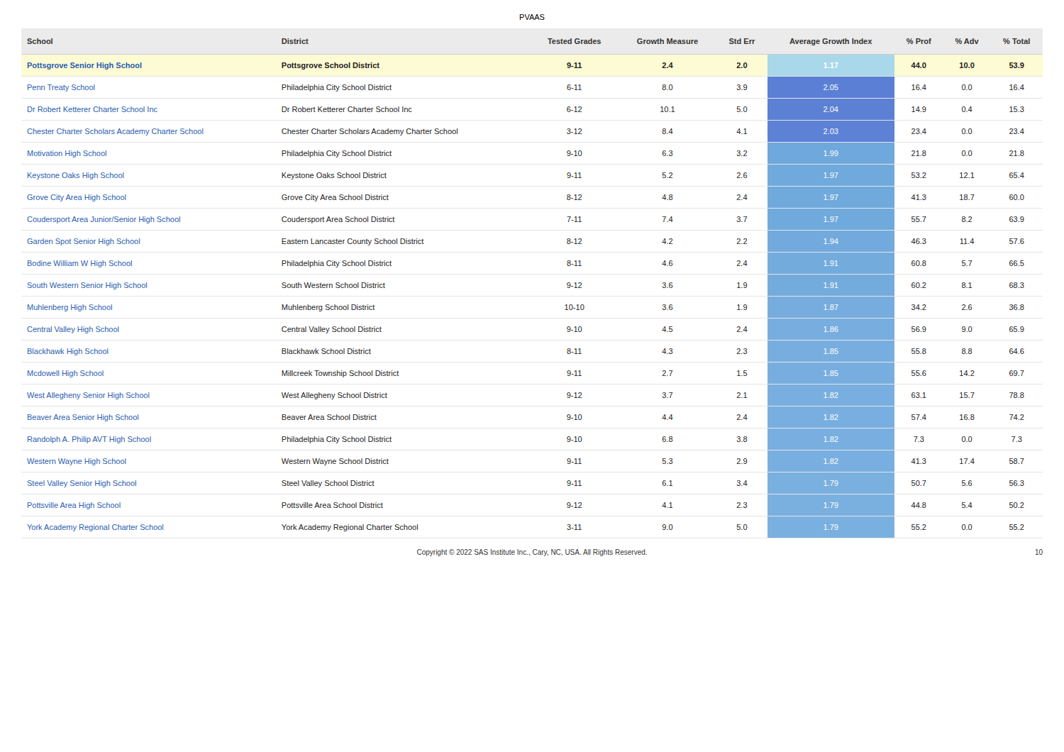PVAAS
| School | District | Tested Grades | Growth Measure | Std Err | Average Growth Index | % Prof | % Adv | % Total |
| --- | --- | --- | --- | --- | --- | --- | --- | --- |
| Pottsgrove Senior High School | Pottsgrove School District | 9-11 | 2.4 | 2.0 | 1.17 | 44.0 | 10.0 | 53.9 |
| Penn Treaty School | Philadelphia City School District | 6-11 | 8.0 | 3.9 | 2.05 | 16.4 | 0.0 | 16.4 |
| Dr Robert Ketterer Charter School Inc | Dr Robert Ketterer Charter School Inc | 6-12 | 10.1 | 5.0 | 2.04 | 14.9 | 0.4 | 15.3 |
| Chester Charter Scholars Academy Charter School | Chester Charter Scholars Academy Charter School | 3-12 | 8.4 | 4.1 | 2.03 | 23.4 | 0.0 | 23.4 |
| Motivation High School | Philadelphia City School District | 9-10 | 6.3 | 3.2 | 1.99 | 21.8 | 0.0 | 21.8 |
| Keystone Oaks High School | Keystone Oaks School District | 9-11 | 5.2 | 2.6 | 1.97 | 53.2 | 12.1 | 65.4 |
| Grove City Area High School | Grove City Area School District | 8-12 | 4.8 | 2.4 | 1.97 | 41.3 | 18.7 | 60.0 |
| Coudersport Area Junior/Senior High School | Coudersport Area School District | 7-11 | 7.4 | 3.7 | 1.97 | 55.7 | 8.2 | 63.9 |
| Garden Spot Senior High School | Eastern Lancaster County School District | 8-12 | 4.2 | 2.2 | 1.94 | 46.3 | 11.4 | 57.6 |
| Bodine William W High School | Philadelphia City School District | 8-11 | 4.6 | 2.4 | 1.91 | 60.8 | 5.7 | 66.5 |
| South Western Senior High School | South Western School District | 9-12 | 3.6 | 1.9 | 1.91 | 60.2 | 8.1 | 68.3 |
| Muhlenberg High School | Muhlenberg School District | 10-10 | 3.6 | 1.9 | 1.87 | 34.2 | 2.6 | 36.8 |
| Central Valley High School | Central Valley School District | 9-10 | 4.5 | 2.4 | 1.86 | 56.9 | 9.0 | 65.9 |
| Blackhawk High School | Blackhawk School District | 8-11 | 4.3 | 2.3 | 1.85 | 55.8 | 8.8 | 64.6 |
| Mcdowell High School | Millcreek Township School District | 9-11 | 2.7 | 1.5 | 1.85 | 55.6 | 14.2 | 69.7 |
| West Allegheny Senior High School | West Allegheny School District | 9-12 | 3.7 | 2.1 | 1.82 | 63.1 | 15.7 | 78.8 |
| Beaver Area Senior High School | Beaver Area School District | 9-10 | 4.4 | 2.4 | 1.82 | 57.4 | 16.8 | 74.2 |
| Randolph A. Philip AVT High School | Philadelphia City School District | 9-10 | 6.8 | 3.8 | 1.82 | 7.3 | 0.0 | 7.3 |
| Western Wayne High School | Western Wayne School District | 9-11 | 5.3 | 2.9 | 1.82 | 41.3 | 17.4 | 58.7 |
| Steel Valley Senior High School | Steel Valley School District | 9-11 | 6.1 | 3.4 | 1.79 | 50.7 | 5.6 | 56.3 |
| Pottsville Area High School | Pottsville Area School District | 9-12 | 4.1 | 2.3 | 1.79 | 44.8 | 5.4 | 50.2 |
| York Academy Regional Charter School | York Academy Regional Charter School | 3-11 | 9.0 | 5.0 | 1.79 | 55.2 | 0.0 | 55.2 |
Copyright © 2022 SAS Institute Inc., Cary, NC, USA. All Rights Reserved. 10